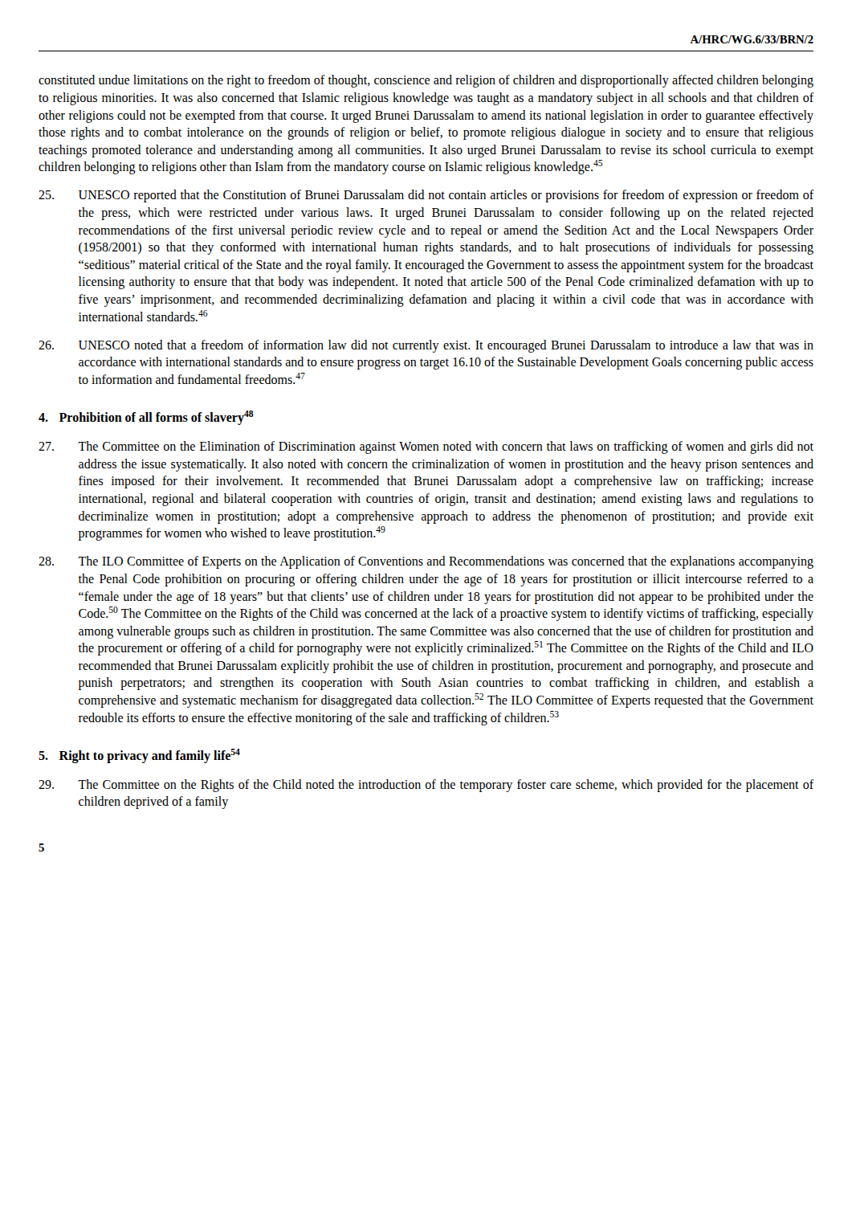A/HRC/WG.6/33/BRN/2
constituted undue limitations on the right to freedom of thought, conscience and religion of children and disproportionally affected children belonging to religious minorities. It was also concerned that Islamic religious knowledge was taught as a mandatory subject in all schools and that children of other religions could not be exempted from that course. It urged Brunei Darussalam to amend its national legislation in order to guarantee effectively those rights and to combat intolerance on the grounds of religion or belief, to promote religious dialogue in society and to ensure that religious teachings promoted tolerance and understanding among all communities. It also urged Brunei Darussalam to revise its school curricula to exempt children belonging to religions other than Islam from the mandatory course on Islamic religious knowledge.45
25.
UNESCO reported that the Constitution of Brunei Darussalam did not contain articles or provisions for freedom of expression or freedom of the press, which were restricted under various laws. It urged Brunei Darussalam to consider following up on the related rejected recommendations of the first universal periodic review cycle and to repeal or amend the Sedition Act and the Local Newspapers Order (1958/2001) so that they conformed with international human rights standards, and to halt prosecutions of individuals for possessing “seditious” material critical of the State and the royal family. It encouraged the Government to assess the appointment system for the broadcast licensing authority to ensure that that body was independent. It noted that article 500 of the Penal Code criminalized defamation with up to five years’ imprisonment, and recommended decriminalizing defamation and placing it within a civil code that was in accordance with international standards.46
26.
UNESCO noted that a freedom of information law did not currently exist. It encouraged Brunei Darussalam to introduce a law that was in accordance with international standards and to ensure progress on target 16.10 of the Sustainable Development Goals concerning public access to information and fundamental freedoms.47
4. Prohibition of all forms of slavery48
27.
The Committee on the Elimination of Discrimination against Women noted with concern that laws on trafficking of women and girls did not address the issue systematically. It also noted with concern the criminalization of women in prostitution and the heavy prison sentences and fines imposed for their involvement. It recommended that Brunei Darussalam adopt a comprehensive law on trafficking; increase international, regional and bilateral cooperation with countries of origin, transit and destination; amend existing laws and regulations to decriminalize women in prostitution; adopt a comprehensive approach to address the phenomenon of prostitution; and provide exit programmes for women who wished to leave prostitution.49
28.
The ILO Committee of Experts on the Application of Conventions and Recommendations was concerned that the explanations accompanying the Penal Code prohibition on procuring or offering children under the age of 18 years for prostitution or illicit intercourse referred to a “female under the age of 18 years” but that clients’ use of children under 18 years for prostitution did not appear to be prohibited under the Code.50 The Committee on the Rights of the Child was concerned at the lack of a proactive system to identify victims of trafficking, especially among vulnerable groups such as children in prostitution. The same Committee was also concerned that the use of children for prostitution and the procurement or offering of a child for pornography were not explicitly criminalized.51 The Committee on the Rights of the Child and ILO recommended that Brunei Darussalam explicitly prohibit the use of children in prostitution, procurement and pornography, and prosecute and punish perpetrators; and strengthen its cooperation with South Asian countries to combat trafficking in children, and establish a comprehensive and systematic mechanism for disaggregated data collection.52 The ILO Committee of Experts requested that the Government redouble its efforts to ensure the effective monitoring of the sale and trafficking of children.53
5. Right to privacy and family life54
29.
The Committee on the Rights of the Child noted the introduction of the temporary foster care scheme, which provided for the placement of children deprived of a family
5